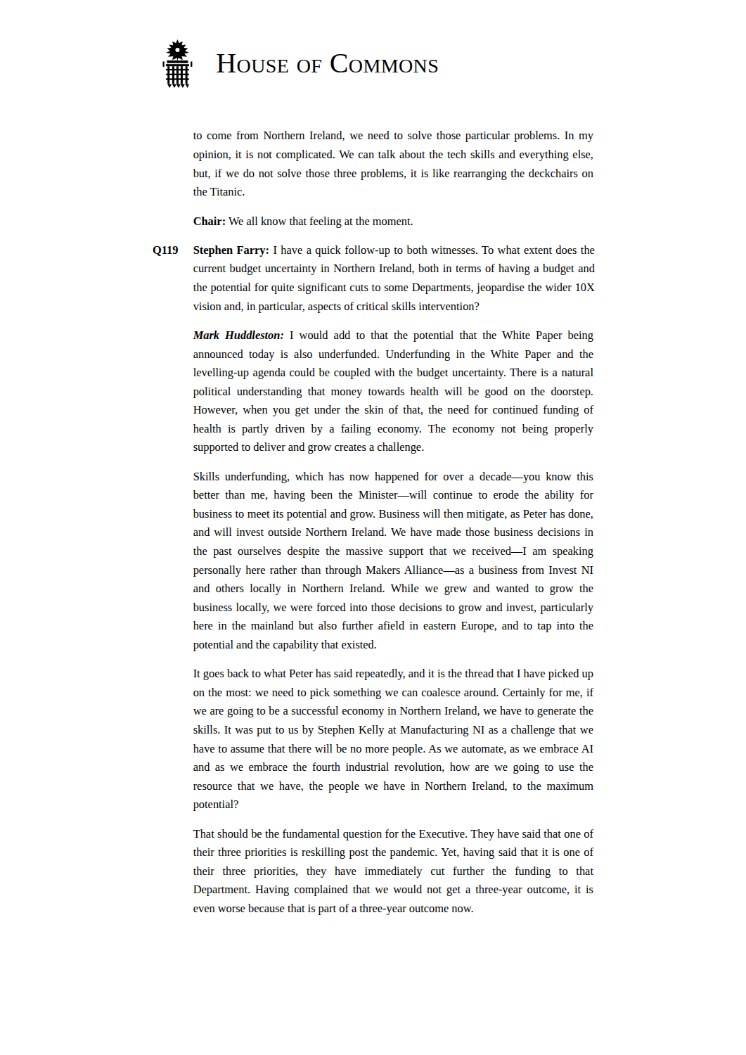House of Commons
to come from Northern Ireland, we need to solve those particular problems. In my opinion, it is not complicated. We can talk about the tech skills and everything else, but, if we do not solve those three problems, it is like rearranging the deckchairs on the Titanic.
Chair: We all know that feeling at the moment.
Q119
Stephen Farry: I have a quick follow-up to both witnesses. To what extent does the current budget uncertainty in Northern Ireland, both in terms of having a budget and the potential for quite significant cuts to some Departments, jeopardise the wider 10X vision and, in particular, aspects of critical skills intervention?
Mark Huddleston: I would add to that the potential that the White Paper being announced today is also underfunded. Underfunding in the White Paper and the levelling-up agenda could be coupled with the budget uncertainty. There is a natural political understanding that money towards health will be good on the doorstep. However, when you get under the skin of that, the need for continued funding of health is partly driven by a failing economy. The economy not being properly supported to deliver and grow creates a challenge.
Skills underfunding, which has now happened for over a decade—you know this better than me, having been the Minister—will continue to erode the ability for business to meet its potential and grow. Business will then mitigate, as Peter has done, and will invest outside Northern Ireland. We have made those business decisions in the past ourselves despite the massive support that we received—I am speaking personally here rather than through Makers Alliance—as a business from Invest NI and others locally in Northern Ireland. While we grew and wanted to grow the business locally, we were forced into those decisions to grow and invest, particularly here in the mainland but also further afield in eastern Europe, and to tap into the potential and the capability that existed.
It goes back to what Peter has said repeatedly, and it is the thread that I have picked up on the most: we need to pick something we can coalesce around. Certainly for me, if we are going to be a successful economy in Northern Ireland, we have to generate the skills. It was put to us by Stephen Kelly at Manufacturing NI as a challenge that we have to assume that there will be no more people. As we automate, as we embrace AI and as we embrace the fourth industrial revolution, how are we going to use the resource that we have, the people we have in Northern Ireland, to the maximum potential?
That should be the fundamental question for the Executive. They have said that one of their three priorities is reskilling post the pandemic. Yet, having said that it is one of their three priorities, they have immediately cut further the funding to that Department. Having complained that we would not get a three-year outcome, it is even worse because that is part of a three-year outcome now.